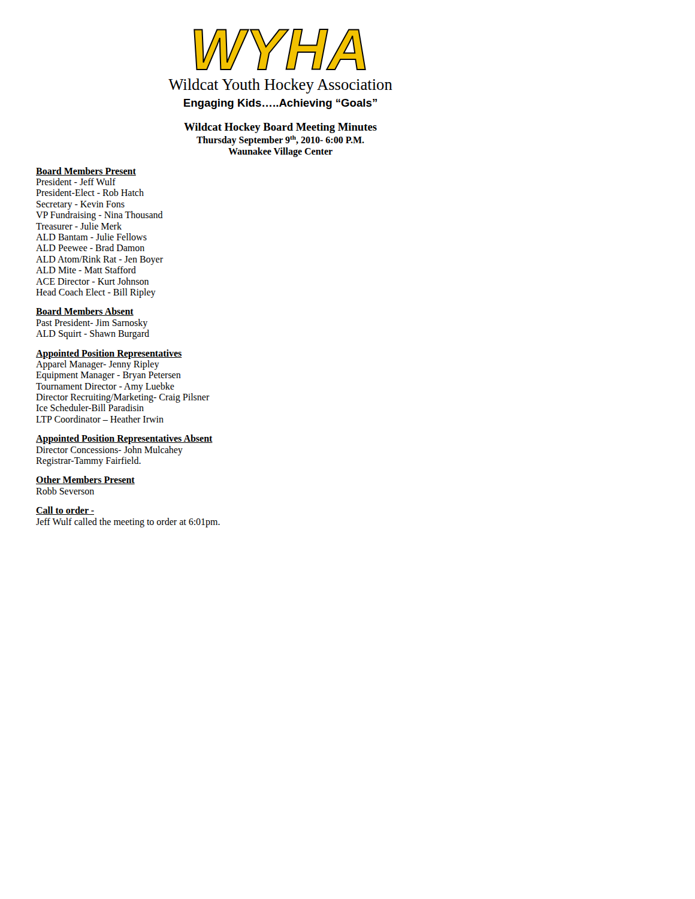WYHA
Wildcat Youth Hockey Association
Engaging Kids…..Achieving “Goals”
Wildcat Hockey Board Meeting Minutes
Thursday September 9th, 2010- 6:00 P.M.
Waunakee Village Center
Board Members Present
President - Jeff Wulf
President-Elect - Rob Hatch
Secretary - Kevin Fons
VP Fundraising - Nina Thousand
Treasurer - Julie Merk
ALD Bantam - Julie Fellows
ALD Peewee - Brad Damon
ALD Atom/Rink Rat - Jen Boyer
ALD Mite - Matt Stafford
ACE Director - Kurt Johnson
Head Coach Elect - Bill Ripley
Board Members Absent
Past President- Jim Sarnosky
ALD Squirt - Shawn Burgard
Appointed Position Representatives
Apparel Manager- Jenny Ripley
Equipment Manager - Bryan Petersen
Tournament Director - Amy Luebke
Director Recruiting/Marketing- Craig Pilsner
Ice Scheduler-Bill Paradisin
LTP Coordinator – Heather Irwin
Appointed Position Representatives Absent
Director Concessions- John Mulcahey
Registrar-Tammy Fairfield.
Other Members Present
Robb Severson
Call to order -
Jeff Wulf called the meeting to order at 6:01pm.